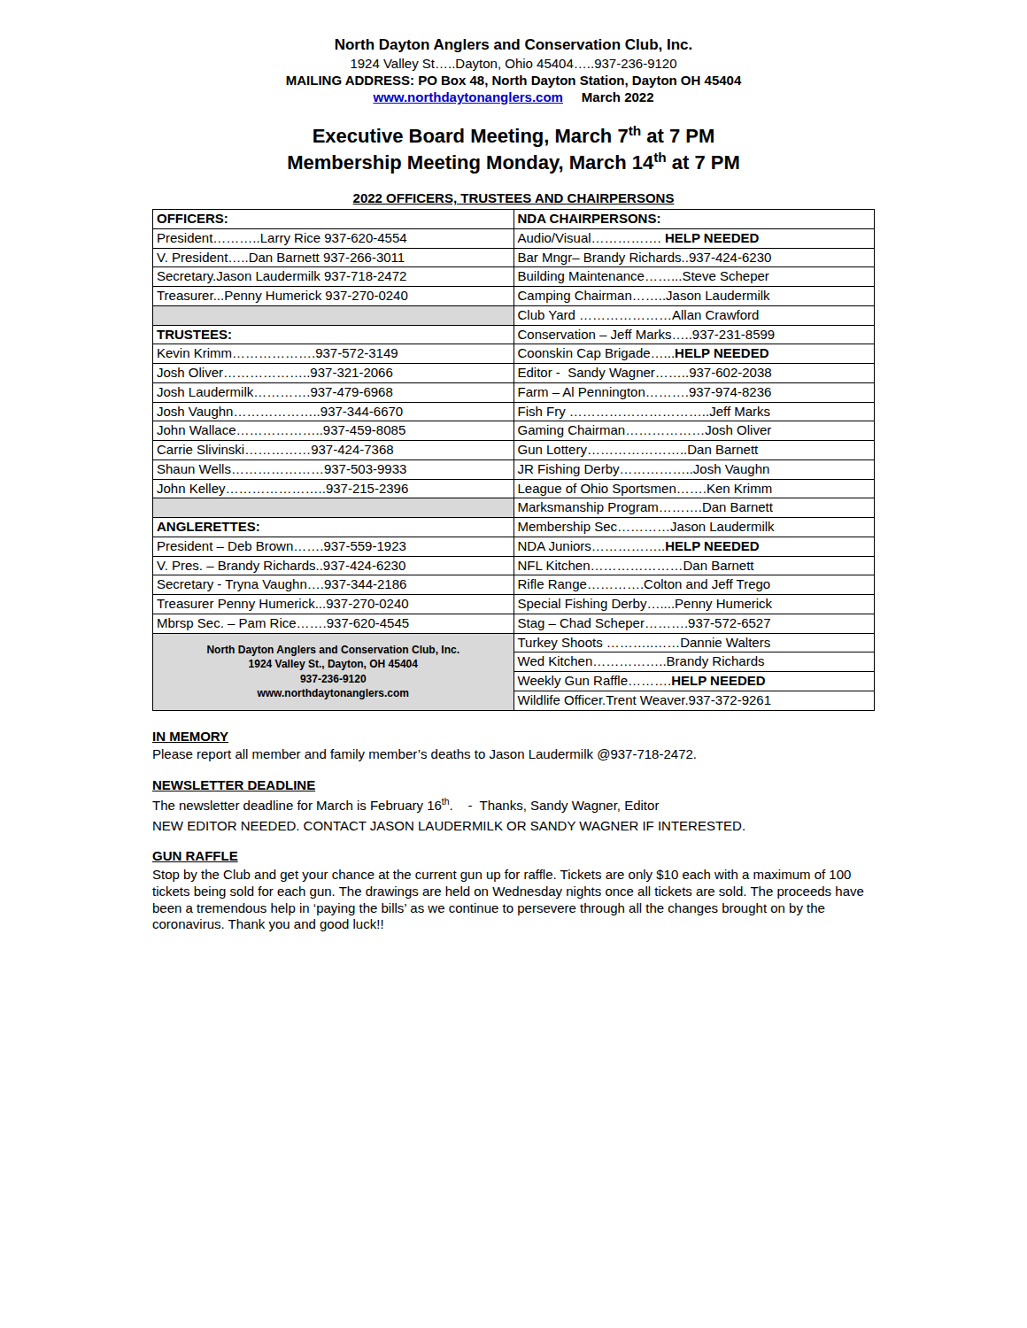North Dayton Anglers and Conservation Club, Inc.
1924 Valley St…..Dayton, Ohio 45404…..937-236-9120
MAILING ADDRESS: PO Box 48, North Dayton Station, Dayton OH 45404
www.northdaytonanglers.com March 2022
Executive Board Meeting, March 7th at 7 PM
Membership Meeting Monday, March 14th at 7 PM
2022 OFFICERS, TRUSTEES AND CHAIRPERSONS
| OFFICERS: | NDA CHAIRPERSONS: |
| President………..Larry Rice 937-620-4554 | Audio/Visual……………. HELP NEEDED |
| V. President…..Dan Barnett 937-266-3011 | Bar Mngr– Brandy Richards..937-424-6230 |
| Secretary.Jason Laudermilk 937-718-2472 | Building Maintenance……...Steve Scheper |
| Treasurer...Penny Humerick 937-270-0240 | Camping Chairman……..Jason Laudermilk |
| | Club Yard …………………Allan Crawford |
| TRUSTEES: | Conservation – Jeff Marks…..937-231-8599 |
| Kevin Krimm……………….937-572-3149 | Coonskin Cap Brigade…... HELP NEEDED |
| Josh Oliver………………..937-321-2066 | Editor - Sandy Wagner……..937-602-2038 |
| Josh Laudermilk………….937-479-6968 | Farm – Al Pennington……….937-974-8236 |
| Josh Vaughn………………..937-344-6670 | Fish Fry …………………………..Jeff Marks |
| John Wallace………………..937-459-8085 | Gaming Chairman………………Josh Oliver |
| Carrie Slivinski……………937-424-7368 | Gun Lottery…………………..Dan Barnett |
| Shaun Wells…………………937-503-9933 | JR Fishing Derby……………..Josh Vaughn |
| John Kelley…………………..937-215-2396 | League of Ohio Sportsmen…….Ken Krimm |
| | Marksmanship Program……….Dan Barnett |
| ANGLERETTES: | Membership Sec…………Jason Laudermilk |
| President – Deb Brown…….937-559-1923 | NDA Juniors…………….. HELP NEEDED |
| V. Pres. – Brandy Richards..937-424-6230 | NFL Kitchen…………………Dan Barnett |
| Secretary - Tryna Vaughn….937-344-2186 | Rifle Range………….Colton and Jeff Trego |
| Treasurer Penny Humerick...937-270-0240 | Special Fishing Derby…....Penny Humerick |
| Mbrsp Sec. – Pam Rice…….937-620-4545 | Stag – Chad Scheper……….937-572-6527 |
| North Dayton Anglers and Conservation Club, Inc. 1924 Valley St., Dayton, OH 45404 937-236-9120 www.northdaytonanglers.com | Turkey Shoots ………..……Dannie Walters |
| Wed Kitchen……………..Brandy Richards |
| Weekly Gun Raffle………. HELP NEEDED |
| Wildlife Officer.Trent Weaver.937-372-9261 |
IN MEMORY
Please report all member and family member’s deaths to Jason Laudermilk @937-718-2472.
NEWSLETTER DEADLINE
The newsletter deadline for March is February 16th. - Thanks, Sandy Wagner, Editor
NEW EDITOR NEEDED. CONTACT JASON LAUDERMILK OR SANDY WAGNER IF INTERESTED.
GUN RAFFLE
Stop by the Club and get your chance at the current gun up for raffle. Tickets are only $10 each with a maximum of 100 tickets being sold for each gun. The drawings are held on Wednesday nights once all tickets are sold. The proceeds have been a tremendous help in ‘paying the bills’ as we continue to persevere through all the changes brought on by the coronavirus. Thank you and good luck!!